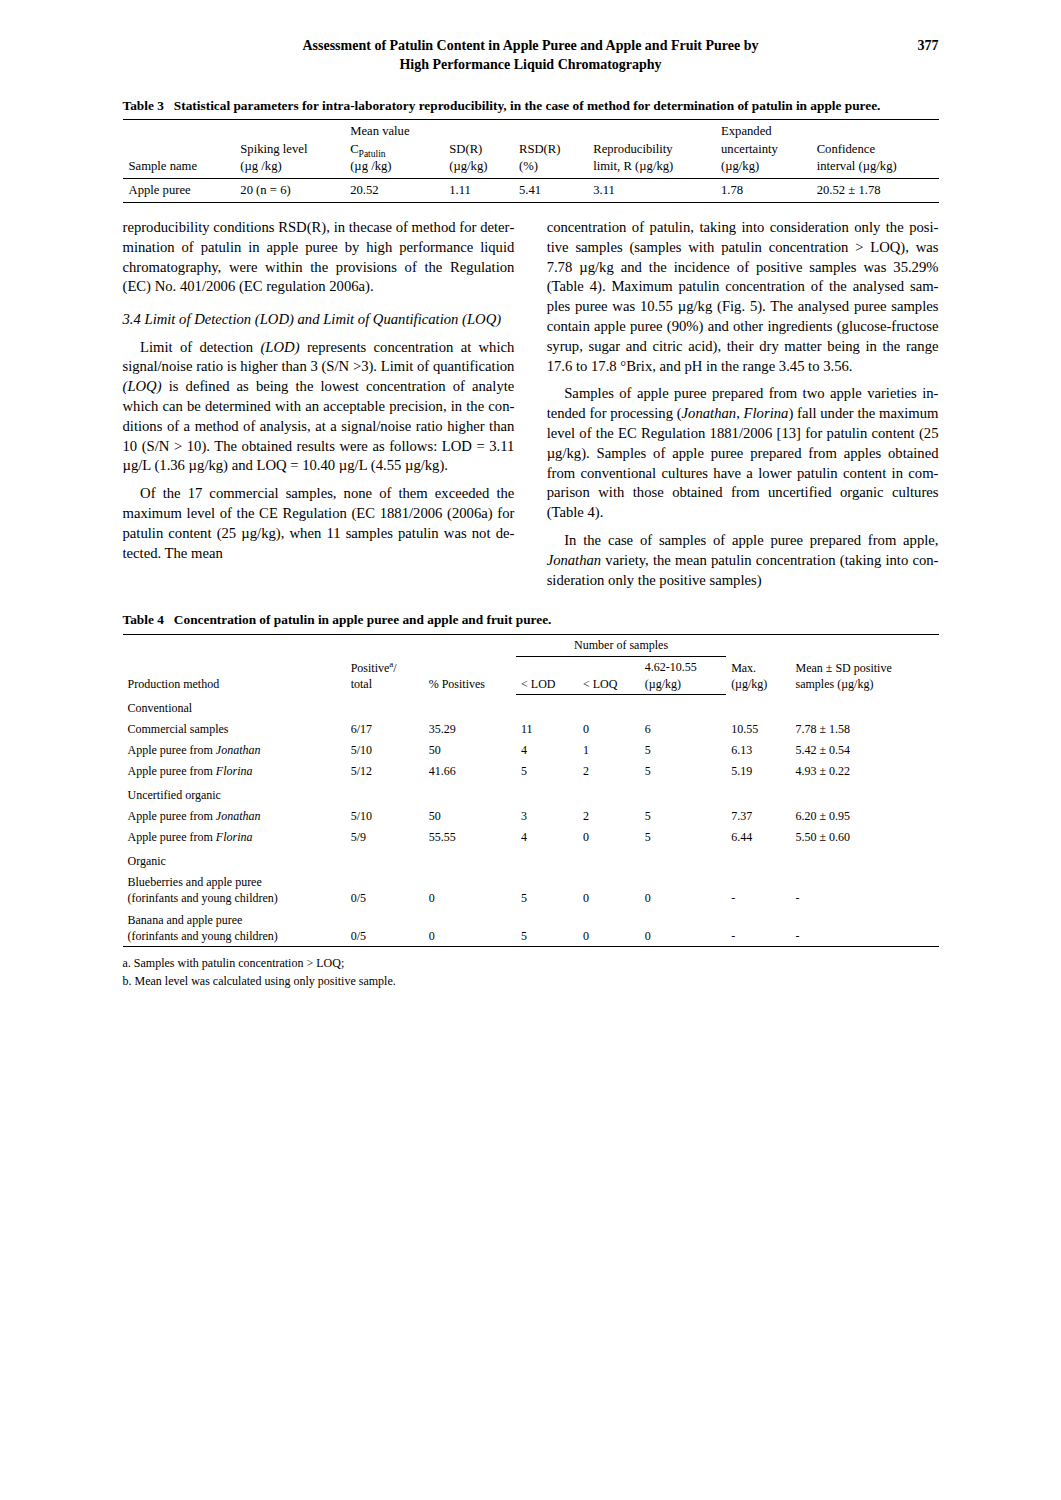377 Assessment of Patulin Content in Apple Puree and Apple and Fruit Puree by High Performance Liquid Chromatography
Table 3 Statistical parameters for intra-laboratory reproducibility, in the case of method for determination of patulin in apple puree.
| Sample name | Spiking level (µg /kg) | Mean value C Patulin (µg /kg) | SD(R) (µg/kg) | RSD(R) (%) | Reproducibility limit, R (µg/kg) | Expanded uncertainty (µg/kg) | Confidence interval (µg/kg) |
| --- | --- | --- | --- | --- | --- | --- | --- |
| Apple puree | 20 (n = 6) | 20.52 | 1.11 | 5.41 | 3.11 | 1.78 | 20.52 ± 1.78 |
reproducibility conditions RSD(R), in thecase of method for determination of patulin in apple puree by high performance liquid chromatography, were within the provisions of the Regulation (EC) No. 401/2006 (EC regulation 2006a).
3.4 Limit of Detection (LOD) and Limit of Quantification (LOQ)
Limit of detection (LOD) represents concentration at which signal/noise ratio is higher than 3 (S/N >3). Limit of quantification (LOQ) is defined as being the lowest concentration of analyte which can be determined with an acceptable precision, in the conditions of a method of analysis, at a signal/noise ratio higher than 10 (S/N > 10). The obtained results were as follows: LOD = 3.11 µg/L (1.36 µg/kg) and LOQ = 10.40 µg/L (4.55 µg/kg).
Of the 17 commercial samples, none of them exceeded the maximum level of the CE Regulation (EC 1881/2006 (2006a) for patulin content (25 µg/kg), when 11 samples patulin was not detected. The mean
concentration of patulin, taking into consideration only the positive samples (samples with patulin concentration > LOQ), was 7.78 µg/kg and the incidence of positive samples was 35.29% (Table 4). Maximum patulin concentration of the analysed samples puree was 10.55 µg/kg (Fig. 5). The analysed puree samples contain apple puree (90%) and other ingredients (glucose-fructose syrup, sugar and citric acid), their dry matter being in the range 17.6 to 17.8 °Brix, and pH in the range 3.45 to 3.56.
Samples of apple puree prepared from two apple varieties intended for processing (Jonathan, Florina) fall under the maximum level of the EC Regulation 1881/2006 [13] for patulin content (25 µg/kg). Samples of apple puree prepared from apples obtained from conventional cultures have a lower patulin content in comparison with those obtained from uncertified organic cultures (Table 4).
In the case of samples of apple puree prepared from apple, Jonathan variety, the mean patulin concentration (taking into consideration only the positive samples)
Table 4 Concentration of patulin in apple puree and apple and fruit puree.
| Production method | Positive a / total | % Positives | Number of samples | Max. (µg/kg) | Mean ± SD positive samples (µg/kg) |
| --- | --- | --- | --- | --- | --- |
| < LOD | < LOQ | 4.62-10.55 (µg/kg) |
| Conventional | | | | | | | |
| Commercial samples | 6/17 | 35.29 | 11 | 0 | 6 | 10.55 | 7.78 ± 1.58 |
| Apple puree from Jonathan | 5/10 | 50 | 4 | 1 | 5 | 6.13 | 5.42 ± 0.54 |
| Apple puree from Florina | 5/12 | 41.66 | 5 | 2 | 5 | 5.19 | 4.93 ± 0.22 |
| Uncertified organic | | | | | | | |
| Apple puree from Jonathan | 5/10 | 50 | 3 | 2 | 5 | 7.37 | 6.20 ± 0.95 |
| Apple puree from Florina | 5/9 | 55.55 | 4 | 0 | 5 | 6.44 | 5.50 ± 0.60 |
| Organic | | | | | | | |
| Blueberries and apple puree (forinfants and young children) | 0/5 | 0 | 5 | 0 | 0 | - | - |
| Banana and apple puree (forinfants and young children) | 0/5 | 0 | 5 | 0 | 0 | - | - |
a. Samples with patulin concentration > LOQ;
b. Mean level was calculated using only positive sample.